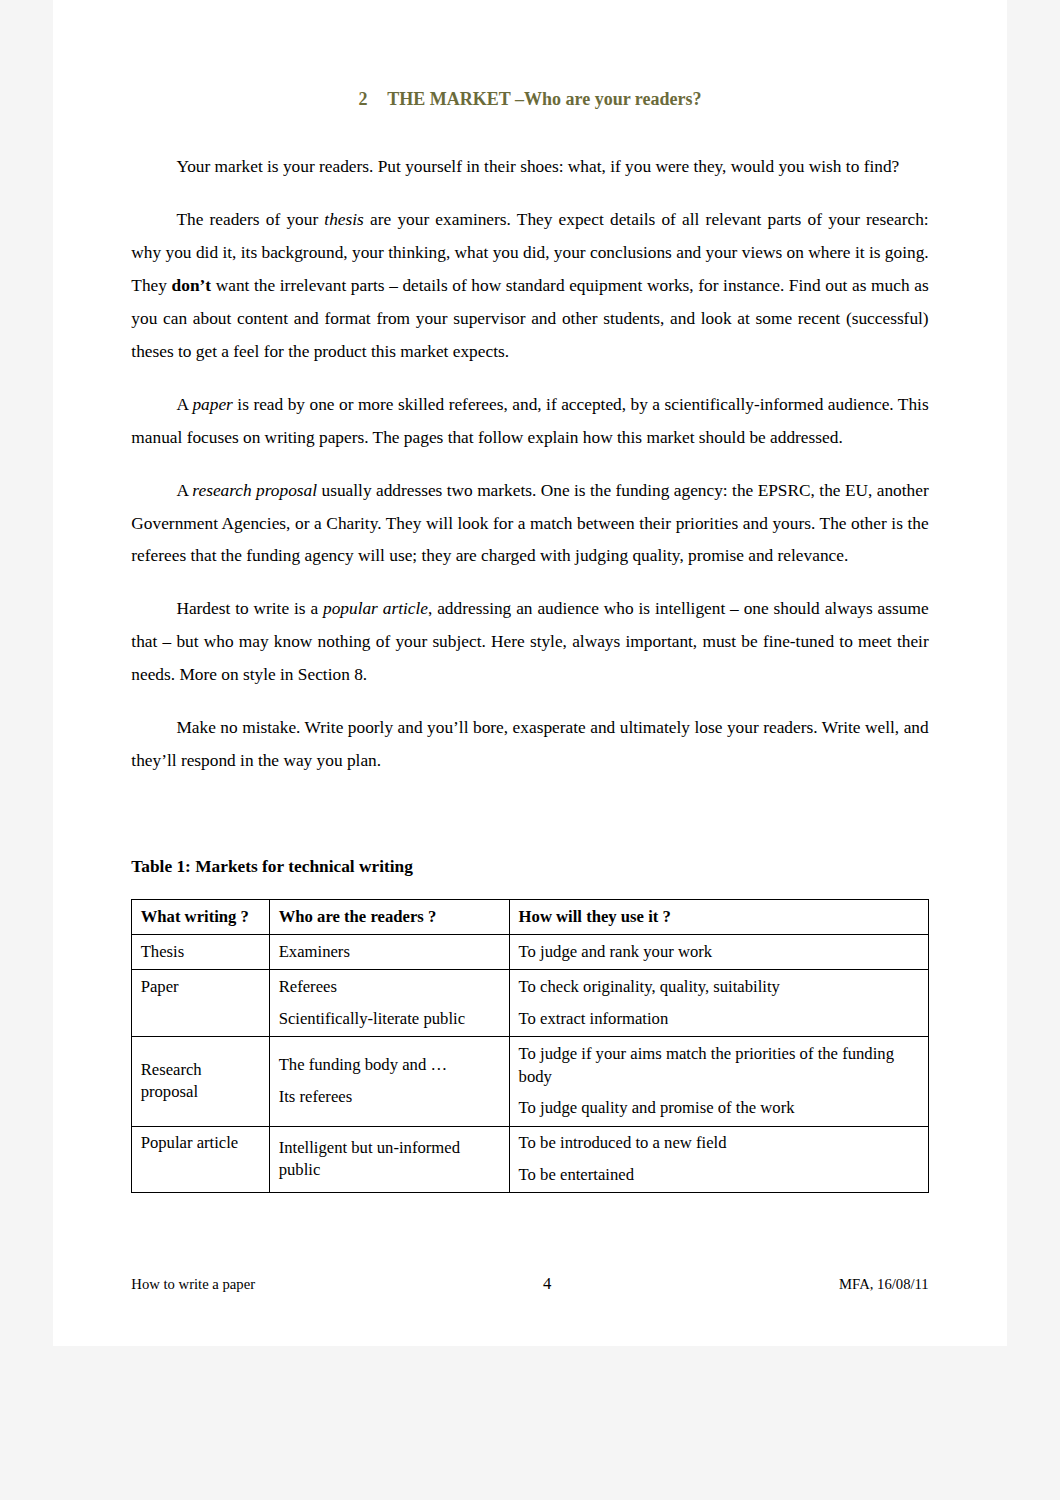2 THE MARKET –Who are your readers?
Your market is your readers. Put yourself in their shoes: what, if you were they, would you wish to find?
The readers of your thesis are your examiners. They expect details of all relevant parts of your research: why you did it, its background, your thinking, what you did, your conclusions and your views on where it is going. They don’t want the irrelevant parts – details of how standard equipment works, for instance. Find out as much as you can about content and format from your supervisor and other students, and look at some recent (successful) theses to get a feel for the product this market expects.
A paper is read by one or more skilled referees, and, if accepted, by a scientifically-informed audience. This manual focuses on writing papers. The pages that follow explain how this market should be addressed.
A research proposal usually addresses two markets. One is the funding agency: the EPSRC, the EU, another Government Agencies, or a Charity. They will look for a match between their priorities and yours. The other is the referees that the funding agency will use; they are charged with judging quality, promise and relevance.
Hardest to write is a popular article, addressing an audience who is intelligent – one should always assume that – but who may know nothing of your subject. Here style, always important, must be fine-tuned to meet their needs. More on style in Section 8.
Make no mistake. Write poorly and you’ll bore, exasperate and ultimately lose your readers. Write well, and they’ll respond in the way you plan.
Table 1: Markets for technical writing
| What writing ? | Who are the readers ? | How will they use it ? |
| --- | --- | --- |
| Thesis | Examiners | To judge and rank your work |
| Paper | Referees Scientifically-literate public | To check originality, quality, suitability To extract information |
| Research proposal | The funding body and … Its referees | To judge if your aims match the priorities of the funding body To judge quality and promise of the work |
| Popular article | Intelligent but un-informed public | To be introduced to a new field To be entertained |
How to write a paper
4
MFA, 16/08/11